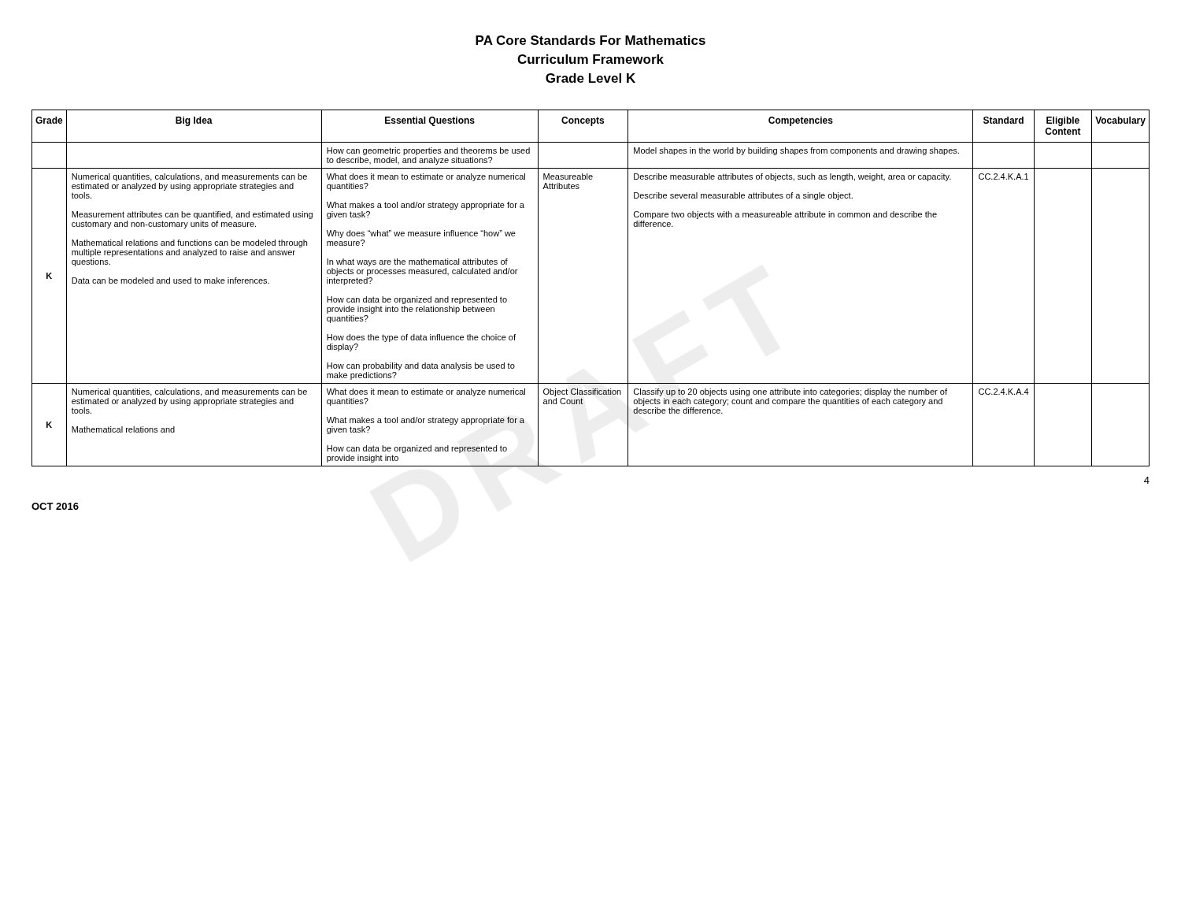DRAFT
PA Core Standards For Mathematics
Curriculum Framework
Grade Level K
| Grade | Big Idea | Essential Questions | Concepts | Competencies | Standard | Eligible Content | Vocabulary |
| --- | --- | --- | --- | --- | --- | --- | --- |
| | | How can geometric properties and theorems be used to describe, model, and analyze situations? | | Model shapes in the world by building shapes from components and drawing shapes. | | | |
| K | Numerical quantities, calculations, and measurements can be estimated or analyzed by using appropriate strategies and tools. Measurement attributes can be quantified, and estimated using customary and non-customary units of measure. Mathematical relations and functions can be modeled through multiple representations and analyzed to raise and answer questions. Data can be modeled and used to make inferences. | What does it mean to estimate or analyze numerical quantities? What makes a tool and/or strategy appropriate for a given task? Why does “what” we measure influence “how” we measure? In what ways are the mathematical attributes of objects or processes measured, calculated and/or interpreted? How can data be organized and represented to provide insight into the relationship between quantities? How does the type of data influence the choice of display? How can probability and data analysis be used to make predictions? | Measureable Attributes | Describe measurable attributes of objects, such as length, weight, area or capacity. Describe several measurable attributes of a single object. Compare two objects with a measureable attribute in common and describe the difference. | CC.2.4.K.A.1 | | |
| K | Numerical quantities, calculations, and measurements can be estimated or analyzed by using appropriate strategies and tools. Mathematical relations and | What does it mean to estimate or analyze numerical quantities? What makes a tool and/or strategy appropriate for a given task? How can data be organized and represented to provide insight into | Object Classification and Count | Classify up to 20 objects using one attribute into categories; display the number of objects in each category; count and compare the quantities of each category and describe the difference. | CC.2.4.K.A.4 | | |
4
OCT 2016